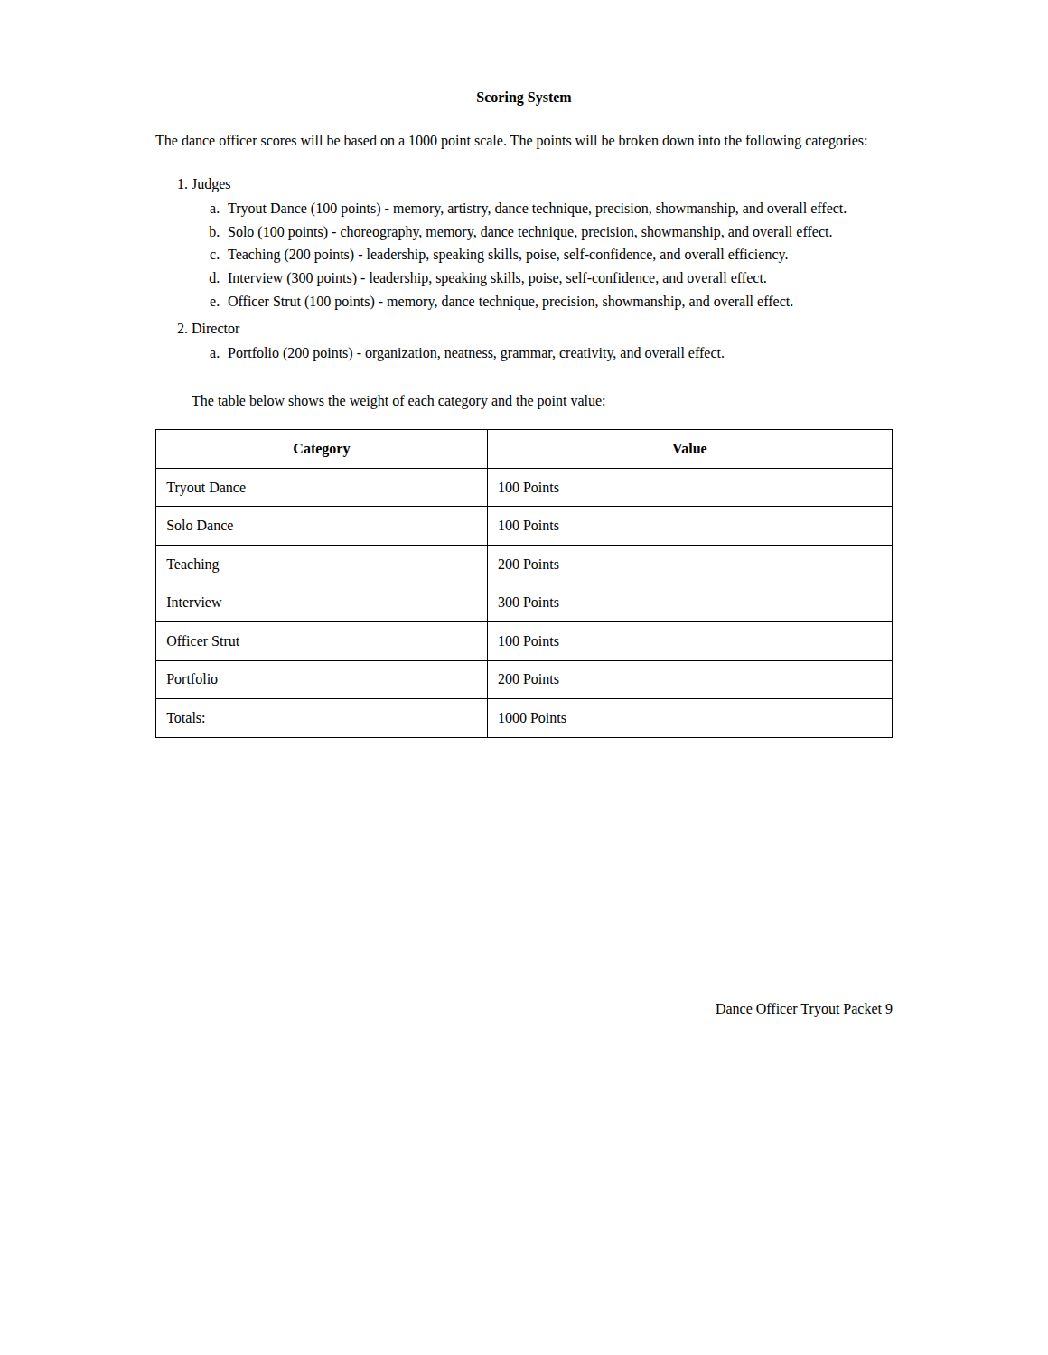Scoring System
The dance officer scores will be based on a 1000 point scale. The points will be broken down into the following categories:
Judges
Tryout Dance (100 points) - memory, artistry, dance technique, precision, showmanship, and overall effect.
Solo (100 points) - choreography, memory, dance technique, precision, showmanship, and overall effect.
Teaching (200 points) - leadership, speaking skills, poise, self-confidence, and overall efficiency.
Interview (300 points) - leadership, speaking skills, poise, self-confidence, and overall effect.
Officer Strut (100 points) - memory, dance technique, precision, showmanship, and overall effect.
Director
Portfolio (200 points) - organization, neatness, grammar, creativity, and overall effect.
The table below shows the weight of each category and the point value:
| Category | Value |
| --- | --- |
| Tryout Dance | 100 Points |
| Solo Dance | 100 Points |
| Teaching | 200 Points |
| Interview | 300 Points |
| Officer Strut | 100 Points |
| Portfolio | 200 Points |
| Totals: | 1000 Points |
Dance Officer Tryout Packet 9